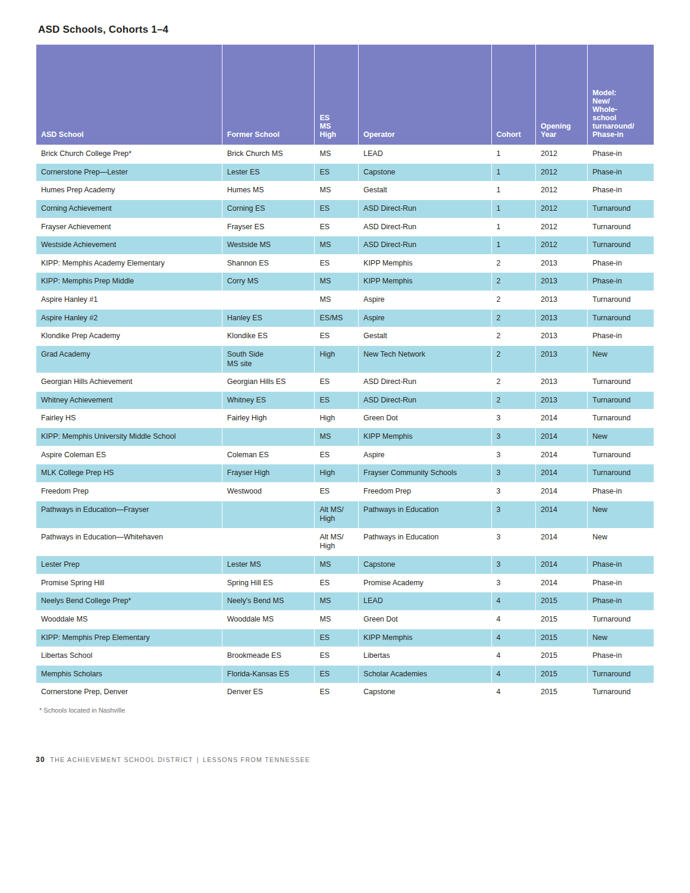ASD Schools, Cohorts 1–4
| ASD School | Former School | ES MS High | Operator | Cohort | Opening Year | Model: New/ Whole- school turnaround/ Phase-in |
| --- | --- | --- | --- | --- | --- | --- |
| Brick Church College Prep* | Brick Church MS | MS | LEAD | 1 | 2012 | Phase-in |
| Cornerstone Prep—Lester | Lester ES | ES | Capstone | 1 | 2012 | Phase-in |
| Humes Prep Academy | Humes MS | MS | Gestalt | 1 | 2012 | Phase-in |
| Corning Achievement | Corning ES | ES | ASD Direct-Run | 1 | 2012 | Turnaround |
| Frayser Achievement | Frayser ES | ES | ASD Direct-Run | 1 | 2012 | Turnaround |
| Westside Achievement | Westside MS | MS | ASD Direct-Run | 1 | 2012 | Turnaround |
| KIPP: Memphis Academy Elementary | Shannon ES | ES | KIPP Memphis | 2 | 2013 | Phase-in |
| KIPP: Memphis Prep Middle | Corry MS | MS | KIPP Memphis | 2 | 2013 | Phase-in |
| Aspire Hanley #1 | | MS | Aspire | 2 | 2013 | Turnaround |
| Aspire Hanley #2 | Hanley ES | ES/MS | Aspire | 2 | 2013 | Turnaround |
| Klondike Prep Academy | Klondike ES | ES | Gestalt | 2 | 2013 | Phase-in |
| Grad Academy | South Side MS site | High | New Tech Network | 2 | 2013 | New |
| Georgian Hills Achievement | Georgian Hills ES | ES | ASD Direct-Run | 2 | 2013 | Turnaround |
| Whitney Achievement | Whitney ES | ES | ASD Direct-Run | 2 | 2013 | Turnaround |
| Fairley HS | Fairley High | High | Green Dot | 3 | 2014 | Turnaround |
| KIPP: Memphis University Middle School | | MS | KIPP Memphis | 3 | 2014 | New |
| Aspire Coleman ES | Coleman ES | ES | Aspire | 3 | 2014 | Turnaround |
| MLK College Prep HS | Frayser High | High | Frayser Community Schools | 3 | 2014 | Turnaround |
| Freedom Prep | Westwood | ES | Freedom Prep | 3 | 2014 | Phase-in |
| Pathways in Education—Frayser | | Alt MS/ High | Pathways in Education | 3 | 2014 | New |
| Pathways in Education—Whitehaven | | Alt MS/ High | Pathways in Education | 3 | 2014 | New |
| Lester Prep | Lester MS | MS | Capstone | 3 | 2014 | Phase-in |
| Promise Spring Hill | Spring Hill ES | ES | Promise Academy | 3 | 2014 | Phase-in |
| Neelys Bend College Prep* | Neely's Bend MS | MS | LEAD | 4 | 2015 | Phase-in |
| Wooddale MS | Wooddale MS | MS | Green Dot | 4 | 2015 | Turnaround |
| KIPP: Memphis Prep Elementary | | ES | KIPP Memphis | 4 | 2015 | New |
| Libertas School | Brookmeade ES | ES | Libertas | 4 | 2015 | Phase-in |
| Memphis Scholars | Florida-Kansas ES | ES | Scholar Academies | 4 | 2015 | Turnaround |
| Cornerstone Prep, Denver | Denver ES | ES | Capstone | 4 | 2015 | Turnaround |
* Schools located in Nashville
30 THE ACHIEVEMENT SCHOOL DISTRICT|LESSONS FROM TENNESSEE